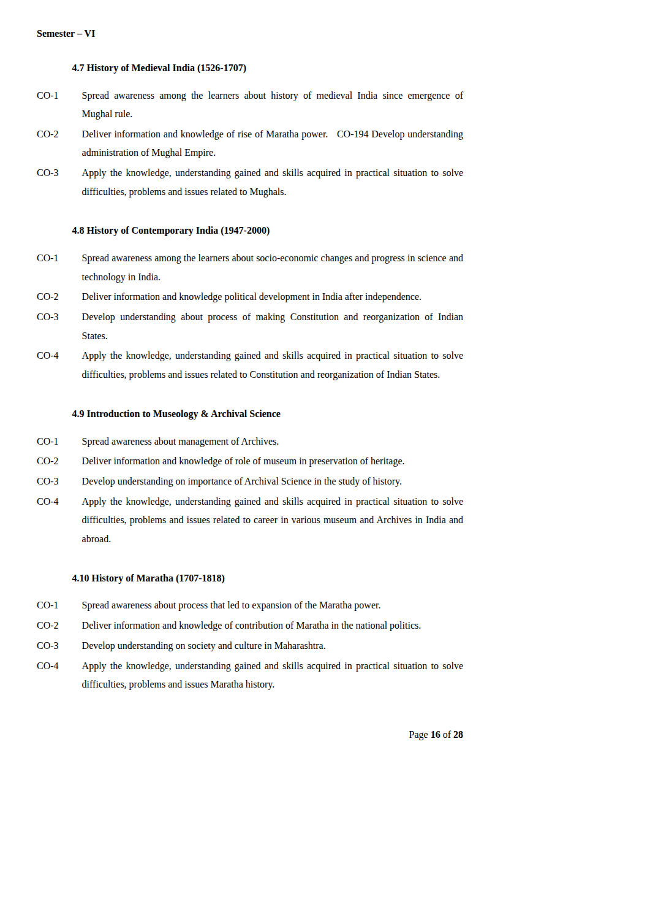Semester – VI
4.7 History of Medieval India (1526-1707)
CO-1
Spread awareness among the learners about history of medieval India since emergence of Mughal rule.
CO-2
Deliver information and knowledge of rise of Maratha power. CO-194 Develop understanding administration of Mughal Empire.
CO-3
Apply the knowledge, understanding gained and skills acquired in practical situation to solve difficulties, problems and issues related to Mughals.
4.8 History of Contemporary India (1947-2000)
CO-1
Spread awareness among the learners about socio-economic changes and progress in science and technology in India.
CO-2
Deliver information and knowledge political development in India after independence.
CO-3
Develop understanding about process of making Constitution and reorganization of Indian States.
CO-4
Apply the knowledge, understanding gained and skills acquired in practical situation to solve difficulties, problems and issues related to Constitution and reorganization of Indian States.
4.9 Introduction to Museology & Archival Science
CO-1
Spread awareness about management of Archives.
CO-2
Deliver information and knowledge of role of museum in preservation of heritage.
CO-3
Develop understanding on importance of Archival Science in the study of history.
CO-4
Apply the knowledge, understanding gained and skills acquired in practical situation to solve difficulties, problems and issues related to career in various museum and Archives in India and abroad.
4.10 History of Maratha (1707-1818)
CO-1
Spread awareness about process that led to expansion of the Maratha power.
CO-2
Deliver information and knowledge of contribution of Maratha in the national politics.
CO-3
Develop understanding on society and culture in Maharashtra.
CO-4
Apply the knowledge, understanding gained and skills acquired in practical situation to solve difficulties, problems and issues Maratha history.
Page 16 of 28